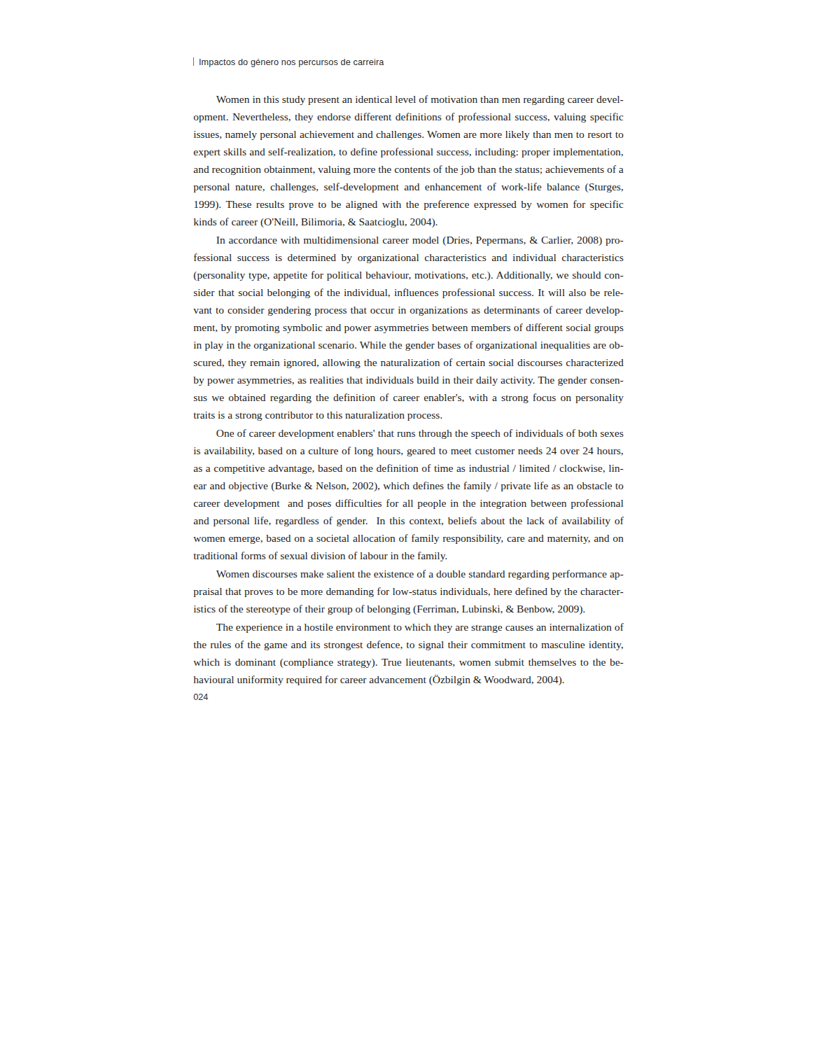Impactos do género nos percursos de carreira
Women in this study present an identical level of motivation than men regarding career development. Nevertheless, they endorse different definitions of professional success, valuing specific issues, namely personal achievement and challenges. Women are more likely than men to resort to expert skills and self-realization, to define professional success, including: proper implementation, and recognition obtainment, valuing more the contents of the job than the status; achievements of a personal nature, challenges, self-development and enhancement of work-life balance (Sturges, 1999). These results prove to be aligned with the preference expressed by women for specific kinds of career (O'Neill, Bilimoria, & Saatcioglu, 2004).
In accordance with multidimensional career model (Dries, Pepermans, & Carlier, 2008) professional success is determined by organizational characteristics and individual characteristics (personality type, appetite for political behaviour, motivations, etc.). Additionally, we should consider that social belonging of the individual, influences professional success. It will also be relevant to consider gendering process that occur in organizations as determinants of career development, by promoting symbolic and power asymmetries between members of different social groups in play in the organizational scenario. While the gender bases of organizational inequalities are obscured, they remain ignored, allowing the naturalization of certain social discourses characterized by power asymmetries, as realities that individuals build in their daily activity. The gender consensus we obtained regarding the definition of career enabler's, with a strong focus on personality traits is a strong contributor to this naturalization process.
One of career development enablers' that runs through the speech of individuals of both sexes is availability, based on a culture of long hours, geared to meet customer needs 24 over 24 hours, as a competitive advantage, based on the definition of time as industrial / limited / clockwise, linear and objective (Burke & Nelson, 2002), which defines the family / private life as an obstacle to career development and poses difficulties for all people in the integration between professional and personal life, regardless of gender. In this context, beliefs about the lack of availability of women emerge, based on a societal allocation of family responsibility, care and maternity, and on traditional forms of sexual division of labour in the family.
Women discourses make salient the existence of a double standard regarding performance appraisal that proves to be more demanding for low-status individuals, here defined by the characteristics of the stereotype of their group of belonging (Ferriman, Lubinski, & Benbow, 2009).
The experience in a hostile environment to which they are strange causes an internalization of the rules of the game and its strongest defence, to signal their commitment to masculine identity, which is dominant (compliance strategy). True lieutenants, women submit themselves to the behavioural uniformity required for career advancement (Özbilgin & Woodward, 2004).
024